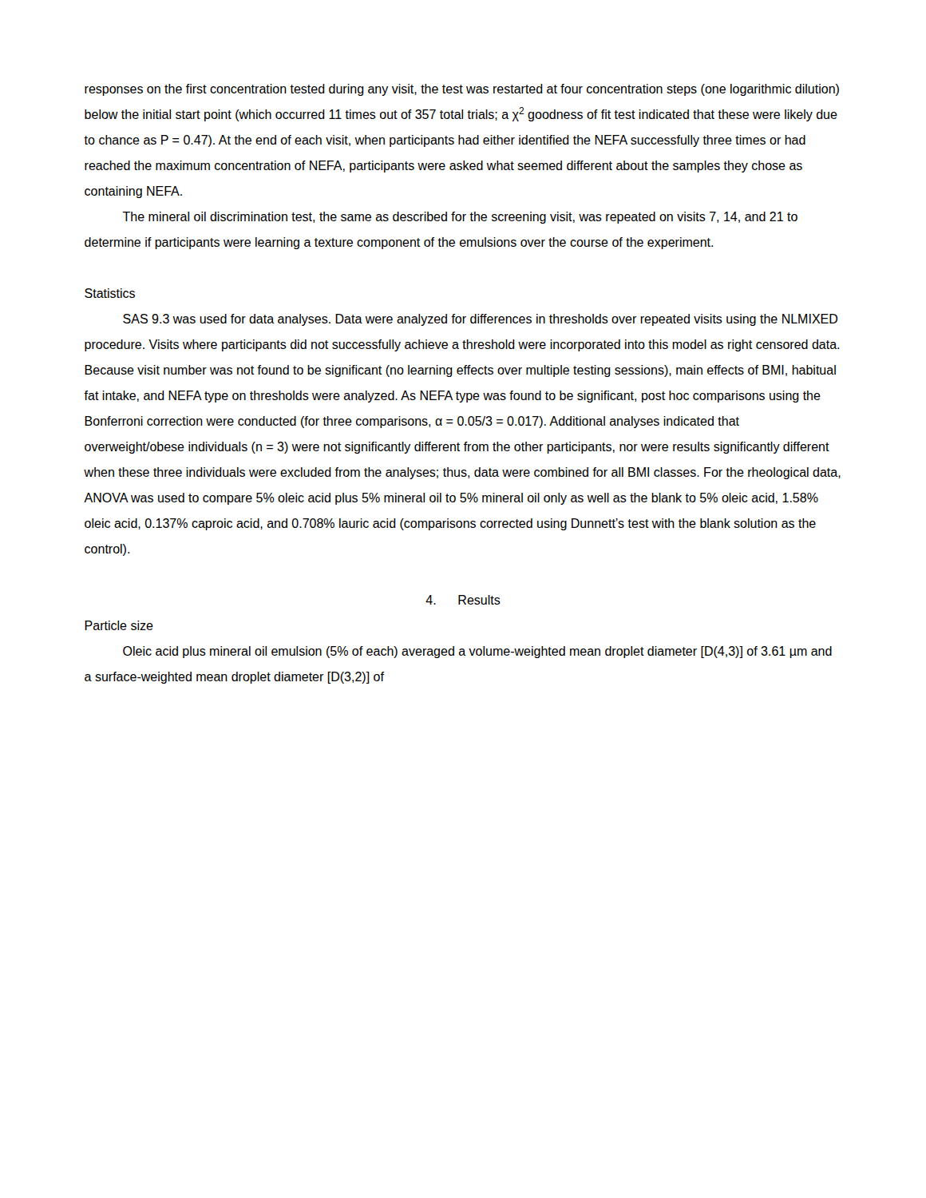responses on the first concentration tested during any visit, the test was restarted at four concentration steps (one logarithmic dilution) below the initial start point (which occurred 11 times out of 357 total trials; a χ2 goodness of fit test indicated that these were likely due to chance as P = 0.47). At the end of each visit, when participants had either identified the NEFA successfully three times or had reached the maximum concentration of NEFA, participants were asked what seemed different about the samples they chose as containing NEFA.
The mineral oil discrimination test, the same as described for the screening visit, was repeated on visits 7, 14, and 21 to determine if participants were learning a texture component of the emulsions over the course of the experiment.
Statistics
SAS 9.3 was used for data analyses. Data were analyzed for differences in thresholds over repeated visits using the NLMIXED procedure. Visits where participants did not successfully achieve a threshold were incorporated into this model as right censored data. Because visit number was not found to be significant (no learning effects over multiple testing sessions), main effects of BMI, habitual fat intake, and NEFA type on thresholds were analyzed. As NEFA type was found to be significant, post hoc comparisons using the Bonferroni correction were conducted (for three comparisons, α = 0.05/3 = 0.017). Additional analyses indicated that overweight/obese individuals (n = 3) were not significantly different from the other participants, nor were results significantly different when these three individuals were excluded from the analyses; thus, data were combined for all BMI classes. For the rheological data, ANOVA was used to compare 5% oleic acid plus 5% mineral oil to 5% mineral oil only as well as the blank to 5% oleic acid, 1.58% oleic acid, 0.137% caproic acid, and 0.708% lauric acid (comparisons corrected using Dunnett’s test with the blank solution as the control).
4. Results
Particle size
Oleic acid plus mineral oil emulsion (5% of each) averaged a volume-weighted mean droplet diameter [D(4,3)] of 3.61 µm and a surface-weighted mean droplet diameter [D(3,2)] of